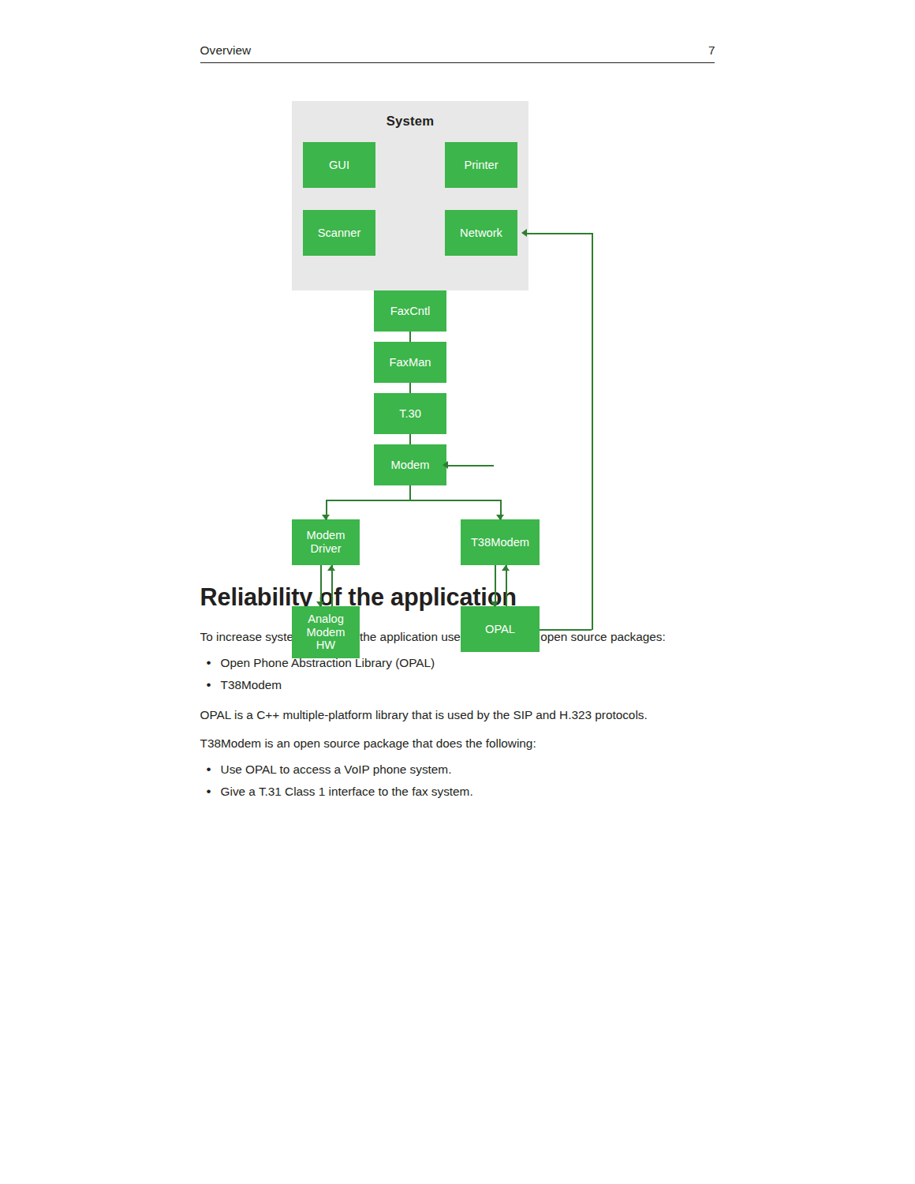Overview 7
System
GUI
Printer
Scanner
Network
FaxCntl
FaxMan
T.30
Modem
Modem
Driver
T38Modem
Analog
Modem
HW
OPAL
Reliability of the application
To increase system reliability, the application uses the following open source packages:
Open Phone Abstraction Library (OPAL)
T38Modem
OPAL is a C++ multiple-platform library that is used by the SIP and H.323 protocols.
T38Modem is an open source package that does the following:
Use OPAL to access a VoIP phone system.
Give a T.31 Class 1 interface to the fax system.